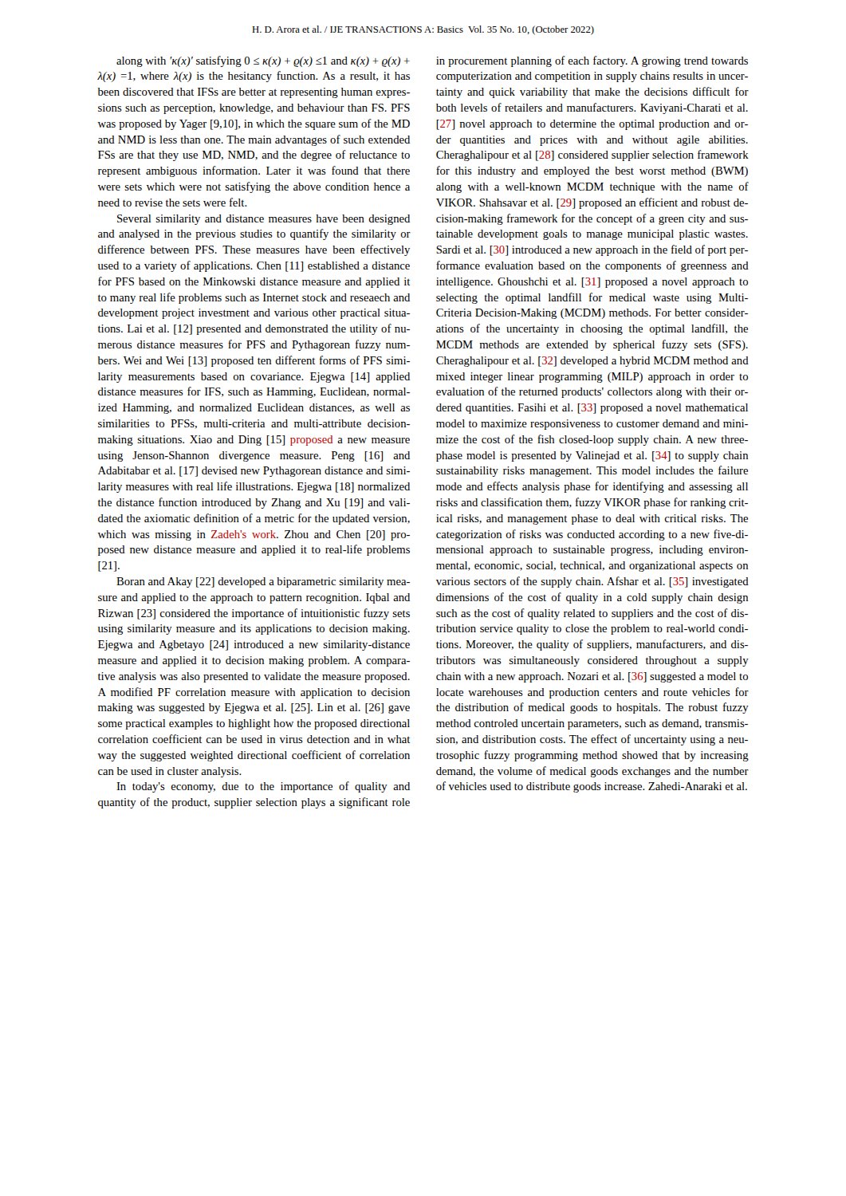H. D. Arora et al. / IJE TRANSACTIONS A: Basics Vol. 35 No. 10, (October 2022)
along with ′κ(x)′ satisfying 0 ≤ κ(x) + ϱ(x) ≤1 and κ(x) + ϱ(x) + λ(x) =1, where λ(x) is the hesitancy function. As a result, it has been discovered that IFSs are better at representing human expressions such as perception, knowledge, and behaviour than FS. PFS was proposed by Yager [9,10], in which the square sum of the MD and NMD is less than one. The main advantages of such extended FSs are that they use MD, NMD, and the degree of reluctance to represent ambiguous information. Later it was found that there were sets which were not satisfying the above condition hence a need to revise the sets were felt.
Several similarity and distance measures have been designed and analysed in the previous studies to quantify the similarity or difference between PFS. These measures have been effectively used to a variety of applications. Chen [11] established a distance for PFS based on the Minkowski distance measure and applied it to many real life problems such as Internet stock and reseaech and development project investment and various other practical situations. Lai et al. [12] presented and demonstrated the utility of numerous distance measures for PFS and Pythagorean fuzzy numbers. Wei and Wei [13] proposed ten different forms of PFS similarity measurements based on covariance. Ejegwa [14] applied distance measures for IFS, such as Hamming, Euclidean, normalized Hamming, and normalized Euclidean distances, as well as similarities to PFSs, multi-criteria and multi-attribute decision-making situations. Xiao and Ding [15] proposed a new measure using Jenson-Shannon divergence measure. Peng [16] and Adabitabar et al. [17] devised new Pythagorean distance and similarity measures with real life illustrations. Ejegwa [18] normalized the distance function introduced by Zhang and Xu [19] and validated the axiomatic definition of a metric for the updated version, which was missing in Zadeh's work. Zhou and Chen [20] proposed new distance measure and applied it to real-life problems [21].
Boran and Akay [22] developed a biparametric similarity measure and applied to the approach to pattern recognition. Iqbal and Rizwan [23] considered the importance of intuitionistic fuzzy sets using similarity measure and its applications to decision making. Ejegwa and Agbetayo [24] introduced a new similarity-distance measure and applied it to decision making problem. A comparative analysis was also presented to validate the measure proposed. A modified PF correlation measure with application to decision making was suggested by Ejegwa et al. [25]. Lin et al. [26] gave some practical examples to highlight how the proposed directional correlation coefficient can be used in virus detection and in what way the suggested weighted directional coefficient of correlation can be used in cluster analysis.
In today's economy, due to the importance of quality and quantity of the product, supplier selection plays a significant role in procurement planning of each factory. A growing trend towards computerization and competition in supply chains results in uncertainty and quick variability that make the decisions difficult for both levels of retailers and manufacturers. Kaviyani-Charati et al. [27] novel approach to determine the optimal production and order quantities and prices with and without agile abilities. Cheraghalipour et al [28] considered supplier selection framework for this industry and employed the best worst method (BWM) along with a well-known MCDM technique with the name of VIKOR. Shahsavar et al. [29] proposed an efficient and robust decision-making framework for the concept of a green city and sustainable development goals to manage municipal plastic wastes. Sardi et al. [30] introduced a new approach in the field of port performance evaluation based on the components of greenness and intelligence. Ghoushchi et al. [31] proposed a novel approach to selecting the optimal landfill for medical waste using Multi-Criteria Decision-Making (MCDM) methods. For better considerations of the uncertainty in choosing the optimal landfill, the MCDM methods are extended by spherical fuzzy sets (SFS). Cheraghalipour et al. [32] developed a hybrid MCDM method and mixed integer linear programming (MILP) approach in order to evaluation of the returned products' collectors along with their ordered quantities. Fasihi et al. [33] proposed a novel mathematical model to maximize responsiveness to customer demand and minimize the cost of the fish closed-loop supply chain. A new three-phase model is presented by Valinejad et al. [34] to supply chain sustainability risks management. This model includes the failure mode and effects analysis phase for identifying and assessing all risks and classification them, fuzzy VIKOR phase for ranking critical risks, and management phase to deal with critical risks. The categorization of risks was conducted according to a new five-dimensional approach to sustainable progress, including environmental, economic, social, technical, and organizational aspects on various sectors of the supply chain. Afshar et al. [35] investigated dimensions of the cost of quality in a cold supply chain design such as the cost of quality related to suppliers and the cost of distribution service quality to close the problem to real-world conditions. Moreover, the quality of suppliers, manufacturers, and distributors was simultaneously considered throughout a supply chain with a new approach. Nozari et al. [36] suggested a model to locate warehouses and production centers and route vehicles for the distribution of medical goods to hospitals. The robust fuzzy method controled uncertain parameters, such as demand, transmission, and distribution costs. The effect of uncertainty using a neutrosophic fuzzy programming method showed that by increasing demand, the volume of medical goods exchanges and the number of vehicles used to distribute goods increase. Zahedi-Anaraki et al.